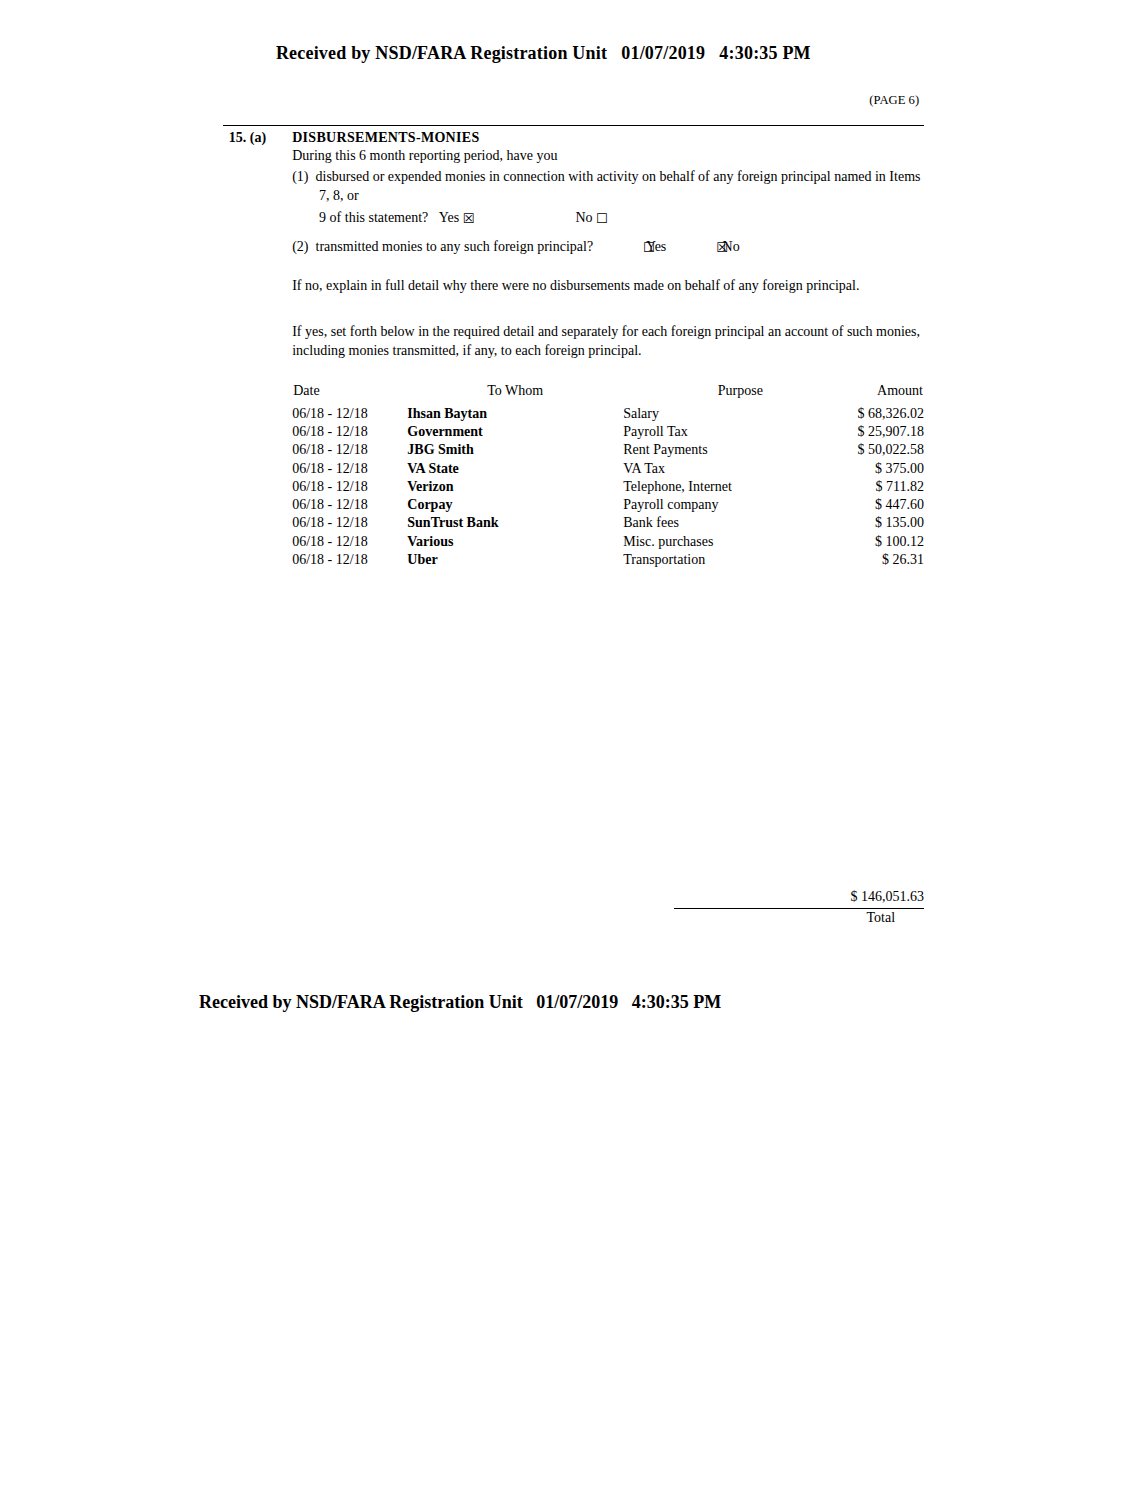Received by NSD/FARA Registration Unit 01/07/2019 4:30:35 PM
(PAGE 6)
15. (a)
DISBURSEMENTS-MONIES
During this 6 month reporting period, have you
(1) disbursed or expended monies in connection with activity on behalf of any foreign principal named in Items 7, 8, or
9 of this statement? Yes ☒ No ☐
(2) transmitted monies to any such foreign principal? Yes ☐ No ☒
If no, explain in full detail why there were no disbursements made on behalf of any foreign principal.
If yes, set forth below in the required detail and separately for each foreign principal an account of such monies, including monies transmitted, if any, to each foreign principal.
| Date | To Whom | Purpose | Amount |
| --- | --- | --- | --- |
| 06/18 - 12/18 | Ihsan Baytan | Salary | $ 68,326.02 |
| 06/18 - 12/18 | Government | Payroll Tax | $ 25,907.18 |
| 06/18 - 12/18 | JBG Smith | Rent Payments | $ 50,022.58 |
| 06/18 - 12/18 | VA State | VA Tax | $ 375.00 |
| 06/18 - 12/18 | Verizon | Telephone, Internet | $ 711.82 |
| 06/18 - 12/18 | Corpay | Payroll company | $ 447.60 |
| 06/18 - 12/18 | SunTrust Bank | Bank fees | $ 135.00 |
| 06/18 - 12/18 | Various | Misc. purchases | $ 100.12 |
| 06/18 - 12/18 | Uber | Transportation | $ 26.31 |
$ 146,051.63
Total
Received by NSD/FARA Registration Unit 01/07/2019 4:30:35 PM